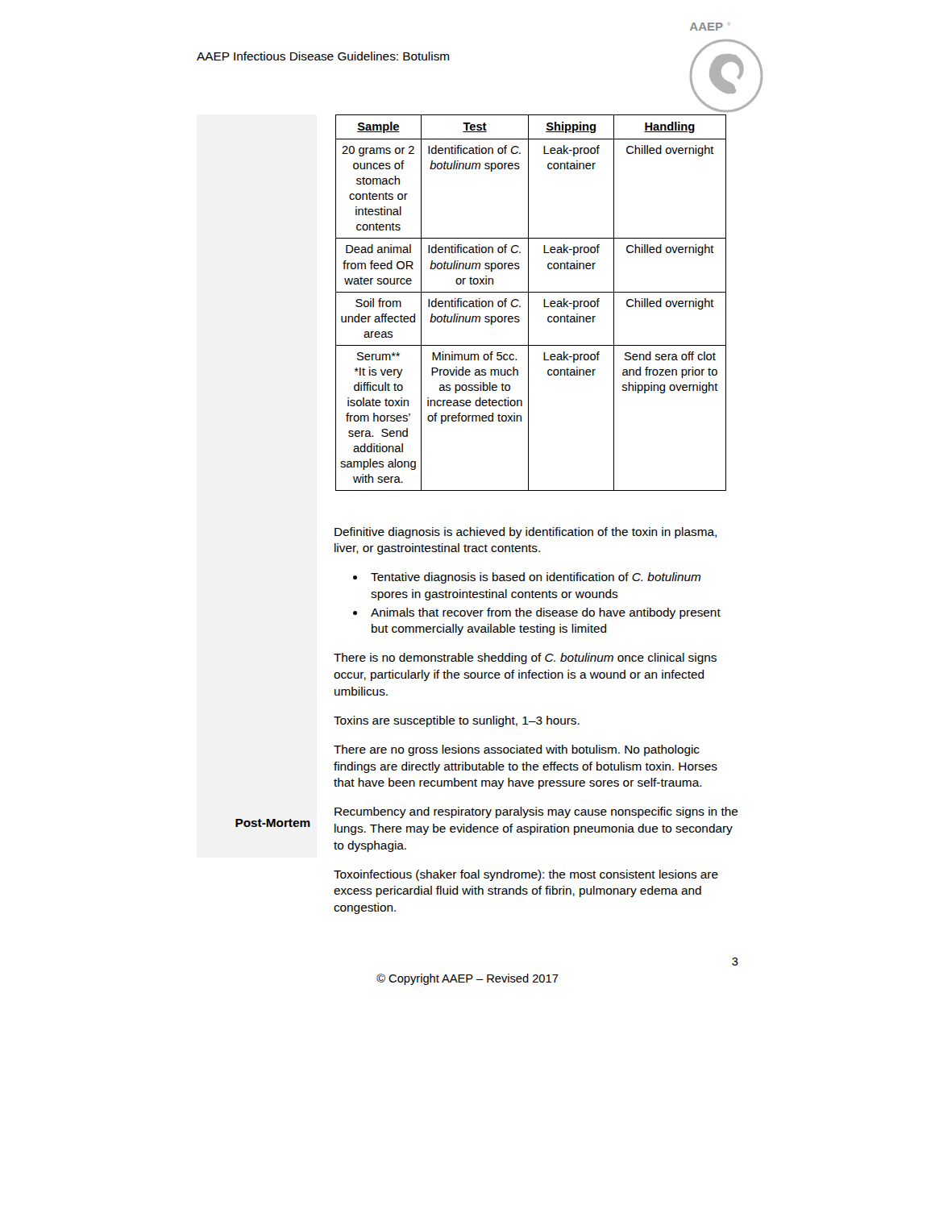AAEP ®
AAEP Infectious Disease Guidelines: Botulism
Post-Mortem
| Sample | Test | Shipping | Handling |
| --- | --- | --- | --- |
| 20 grams or 2 ounces of stomach contents or intestinal contents | Identification of C. botulinum spores | Leak-proof container | Chilled overnight |
| Dead animal from feed OR water source | Identification of C. botulinum spores or toxin | Leak-proof container | Chilled overnight |
| Soil from under affected areas | Identification of C. botulinum spores | Leak-proof container | Chilled overnight |
| Serum** *It is very difficult to isolate toxin from horses’ sera. Send additional samples along with sera. | Minimum of 5cc. Provide as much as possible to increase detection of preformed toxin | Leak-proof container | Send sera off clot and frozen prior to shipping overnight |
Definitive diagnosis is achieved by identification of the toxin in plasma, liver, or gastrointestinal tract contents.
Tentative diagnosis is based on identification of C. botulinum spores in gastrointestinal contents or wounds
Animals that recover from the disease do have antibody present but commercially available testing is limited
There is no demonstrable shedding of C. botulinum once clinical signs occur, particularly if the source of infection is a wound or an infected umbilicus.
Toxins are susceptible to sunlight, 1–3 hours.
There are no gross lesions associated with botulism. No pathologic findings are directly attributable to the effects of botulism toxin. Horses that have been recumbent may have pressure sores or self-trauma.
Recumbency and respiratory paralysis may cause nonspecific signs in the lungs. There may be evidence of aspiration pneumonia due to secondary to dysphagia.
Toxoinfectious (shaker foal syndrome): the most consistent lesions are excess pericardial fluid with strands of fibrin, pulmonary edema and congestion.
3
© Copyright AAEP – Revised 2017